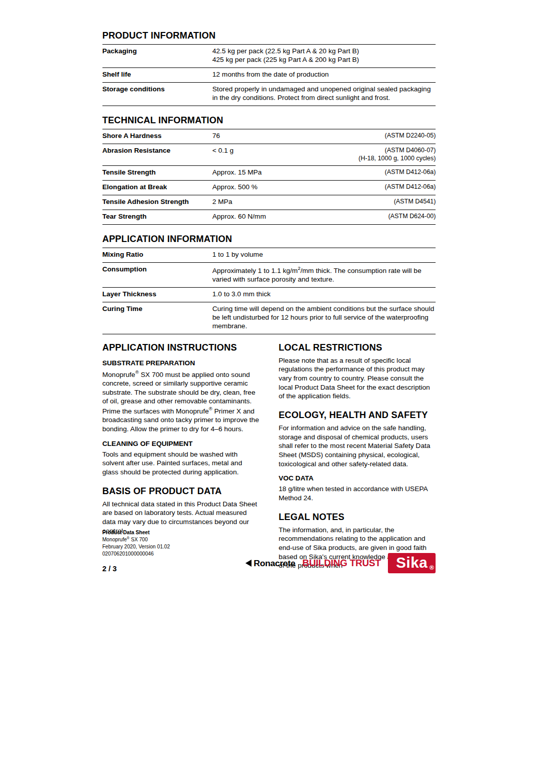PRODUCT INFORMATION
| Packaging | 42.5 kg per pack (22.5 kg Part A & 20 kg Part B) 425 kg per pack (225 kg Part A & 200 kg Part B) |
| Shelf life | 12 months from the date of production |
| Storage conditions | Stored properly in undamaged and unopened original sealed packaging in the dry conditions. Protect from direct sunlight and frost. |
TECHNICAL INFORMATION
| Shore A Hardness | (ASTM D2240-05) 76 |
| Abrasion Resistance | (ASTM D4060-07) (H-18, 1000 g, 1000 cycles) < 0.1 g |
| Tensile Strength | (ASTM D412-06a) Approx. 15 MPa |
| Elongation at Break | (ASTM D412-06a) Approx. 500 % |
| Tensile Adhesion Strength | (ASTM D4541) 2 MPa |
| Tear Strength | (ASTM D624-00) Approx. 60 N/mm |
APPLICATION INFORMATION
| Mixing Ratio | 1 to 1 by volume |
| Consumption | Approximately 1 to 1.1 kg/m 2 /mm thick. The consumption rate will be varied with surface porosity and texture. |
| Layer Thickness | 1.0 to 3.0 mm thick |
| Curing Time | Curing time will depend on the ambient conditions but the surface should be left undisturbed for 12 hours prior to full service of the waterproofing membrane. |
APPLICATION INSTRUCTIONS
SUBSTRATE PREPARATION
Monoprufe® SX 700 must be applied onto sound concrete, screed or similarly supportive ceramic substrate. The substrate should be dry, clean, free of oil, grease and other removable contaminants.
Prime the surfaces with Monoprufe® Primer X and broadcasting sand onto tacky primer to improve the bonding. Allow the primer to dry for 4–6 hours.
CLEANING OF EQUIPMENT
Tools and equipment should be washed with solvent after use. Painted surfaces, metal and glass should be protected during application.
BASIS OF PRODUCT DATA
All technical data stated in this Product Data Sheet are based on laboratory tests. Actual measured data may vary due to circumstances beyond our control.
LOCAL RESTRICTIONS
Please note that as a result of specific local regulations the performance of this product may vary from country to country. Please consult the local Product Data Sheet for the exact description of the application fields.
ECOLOGY, HEALTH AND SAFETY
For information and advice on the safe handling, storage and disposal of chemical products, users shall refer to the most recent Material Safety Data Sheet (MSDS) containing physical, ecological, toxicological and other safety-related data.
VOC DATA
18 g/litre when tested in accordance with USEPA Method 24.
LEGAL NOTES
The information, and, in particular, the recommendations relating to the application and end-use of Sika products, are given in good faith based on Sika's current knowledge and experience of the products when
Product Data Sheet
Monoprufe® SX 700
February 2020, Version 01.02
020706201000000046
2 / 3
Ronacrete BUILDING TRUST Sika®